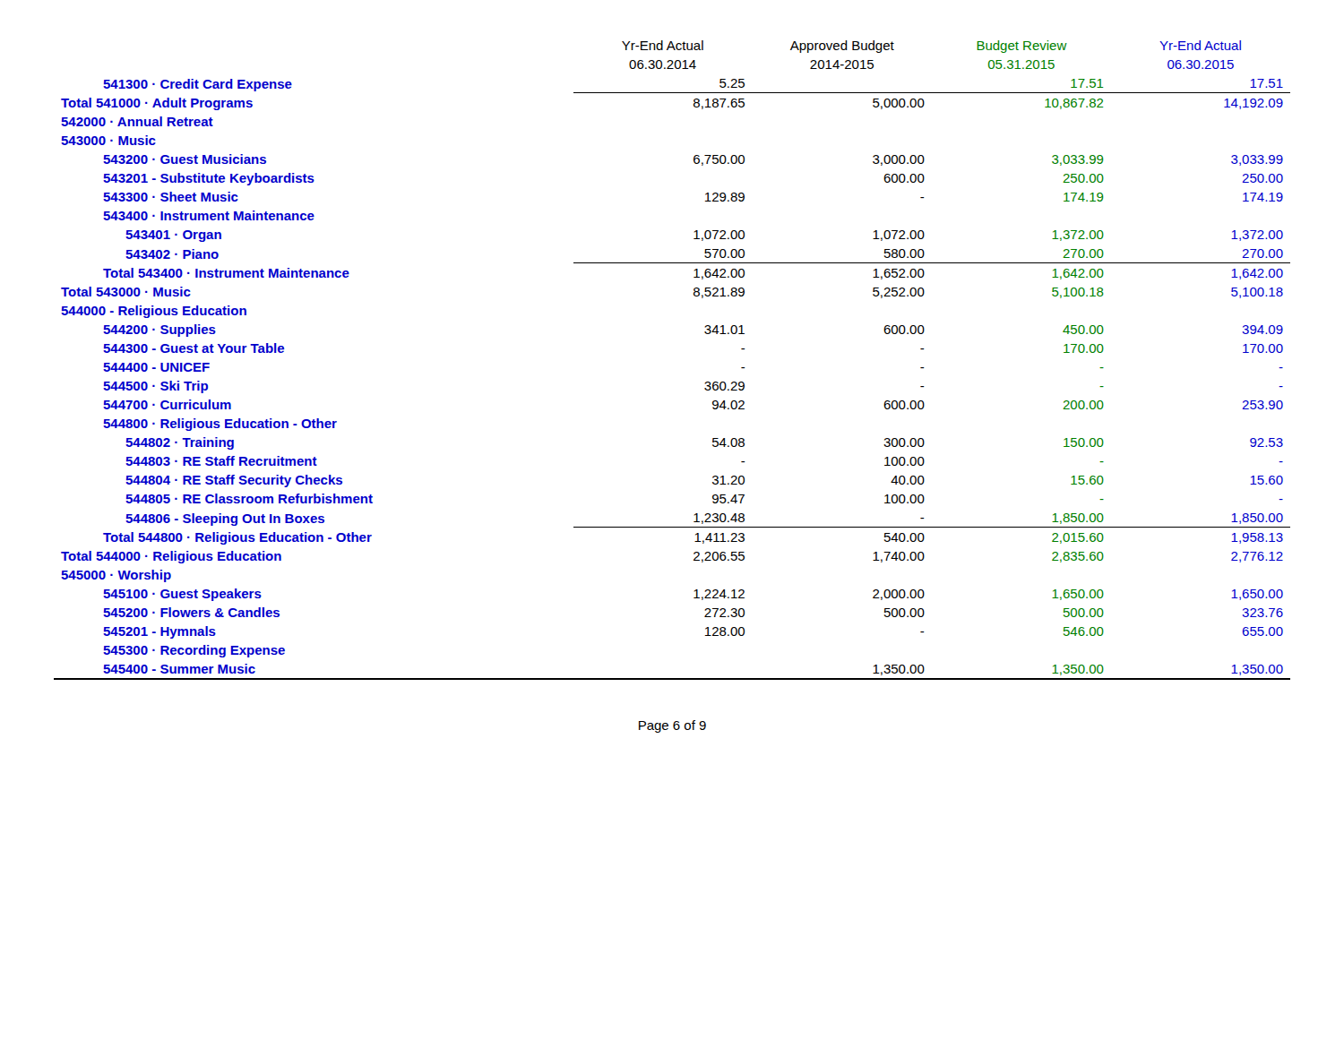| | Yr-End Actual | Approved Budget | Budget Review | Yr-End Actual |
| --- | --- | --- | --- | --- |
| | 06.30.2014 | 2014-2015 | 05.31.2015 | 06.30.2015 |
| 541300 · Credit Card Expense | 5.25 | | 17.51 | 17.51 |
| Total 541000 · Adult Programs | 8,187.65 | 5,000.00 | 10,867.82 | 14,192.09 |
| 542000 · Annual Retreat | | | | |
| 543000 · Music | | | | |
| 543200 · Guest Musicians | 6,750.00 | 3,000.00 | 3,033.99 | 3,033.99 |
| 543201 - Substitute Keyboardists | | 600.00 | 250.00 | 250.00 |
| 543300 · Sheet Music | 129.89 | - | 174.19 | 174.19 |
| 543400 · Instrument Maintenance | | | | |
| 543401 · Organ | 1,072.00 | 1,072.00 | 1,372.00 | 1,372.00 |
| 543402 · Piano | 570.00 | 580.00 | 270.00 | 270.00 |
| Total 543400 · Instrument Maintenance | 1,642.00 | 1,652.00 | 1,642.00 | 1,642.00 |
| Total 543000 · Music | 8,521.89 | 5,252.00 | 5,100.18 | 5,100.18 |
| 544000 - Religious Education | | | | |
| 544200 · Supplies | 341.01 | 600.00 | 450.00 | 394.09 |
| 544300 - Guest at Your Table | - | - | 170.00 | 170.00 |
| 544400 - UNICEF | - | - | - | - |
| 544500 · Ski Trip | 360.29 | - | - | - |
| 544700 · Curriculum | 94.02 | 600.00 | 200.00 | 253.90 |
| 544800 · Religious Education - Other | | | | |
| 544802 · Training | 54.08 | 300.00 | 150.00 | 92.53 |
| 544803 · RE Staff Recruitment | - | 100.00 | - | - |
| 544804 · RE Staff Security Checks | 31.20 | 40.00 | 15.60 | 15.60 |
| 544805 · RE Classroom Refurbishment | 95.47 | 100.00 | - | - |
| 544806 - Sleeping Out In Boxes | 1,230.48 | - | 1,850.00 | 1,850.00 |
| Total 544800 · Religious Education - Other | 1,411.23 | 540.00 | 2,015.60 | 1,958.13 |
| Total 544000 · Religious Education | 2,206.55 | 1,740.00 | 2,835.60 | 2,776.12 |
| 545000 · Worship | | | | |
| 545100 · Guest Speakers | 1,224.12 | 2,000.00 | 1,650.00 | 1,650.00 |
| 545200 · Flowers & Candles | 272.30 | 500.00 | 500.00 | 323.76 |
| 545201 - Hymnals | 128.00 | - | 546.00 | 655.00 |
| 545300 · Recording Expense | | | | |
| 545400 - Summer Music | | 1,350.00 | 1,350.00 | 1,350.00 |
Page 6 of 9